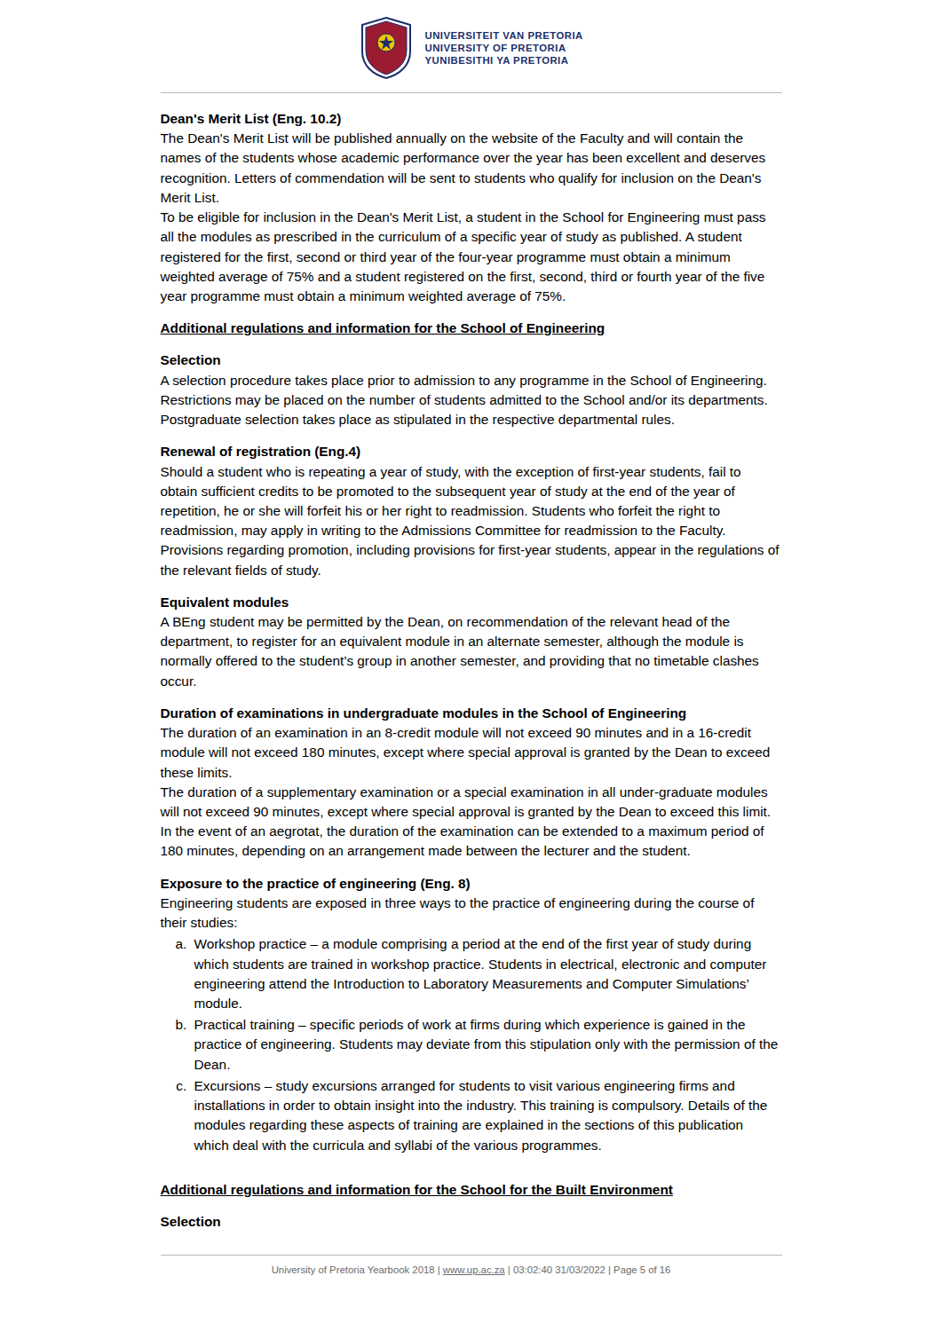UNIVERSITEIT VAN PRETORIA
UNIVERSITY OF PRETORIA
YUNIBESITHI YA PRETORIA
Dean's Merit List (Eng. 10.2)
The Dean's Merit List will be published annually on the website of the Faculty and will contain the names of the students whose academic performance over the year has been excellent and deserves recognition. Letters of commendation will be sent to students who qualify for inclusion on the Dean's Merit List.
To be eligible for inclusion in the Dean's Merit List, a student in the School for Engineering must pass all the modules as prescribed in the curriculum of a specific year of study as published. A student registered for the first, second or third year of the four-year programme must obtain a minimum weighted average of 75% and a student registered on the first, second, third or fourth year of the five year programme must obtain a minimum weighted average of 75%.
Additional regulations and information for the School of Engineering
Selection
A selection procedure takes place prior to admission to any programme in the School of Engineering. Restrictions may be placed on the number of students admitted to the School and/or its departments. Postgraduate selection takes place as stipulated in the respective departmental rules.
Renewal of registration (Eng.4)
Should a student who is repeating a year of study, with the exception of first-year students, fail to obtain sufficient credits to be promoted to the subsequent year of study at the end of the year of repetition, he or she will forfeit his or her right to readmission. Students who forfeit the right to readmission, may apply in writing to the Admissions Committee for readmission to the Faculty. Provisions regarding promotion, including provisions for first-year students, appear in the regulations of the relevant fields of study.
Equivalent modules
A BEng student may be permitted by the Dean, on recommendation of the relevant head of the department, to register for an equivalent module in an alternate semester, although the module is normally offered to the student’s group in another semester, and providing that no timetable clashes occur.
Duration of examinations in undergraduate modules in the School of Engineering
The duration of an examination in an 8-credit module will not exceed 90 minutes and in a 16-credit module will not exceed 180 minutes, except where special approval is granted by the Dean to exceed these limits.
The duration of a supplementary examination or a special examination in all under-graduate modules will not exceed 90 minutes, except where special approval is granted by the Dean to exceed this limit. In the event of an aegrotat, the duration of the examination can be extended to a maximum period of 180 minutes, depending on an arrangement made between the lecturer and the student.
Exposure to the practice of engineering (Eng. 8)
Engineering students are exposed in three ways to the practice of engineering during the course of their studies:
Workshop practice – a module comprising a period at the end of the first year of study during which students are trained in workshop practice. Students in electrical, electronic and computer engineering attend the Introduction to Laboratory Measurements and Computer Simulations’ module.
Practical training – specific periods of work at firms during which experience is gained in the practice of engineering. Students may deviate from this stipulation only with the permission of the Dean.
Excursions – study excursions arranged for students to visit various engineering firms and installations in order to obtain insight into the industry. This training is compulsory. Details of the modules regarding these aspects of training are explained in the sections of this publication which deal with the curricula and syllabi of the various programmes.
Additional regulations and information for the School for the Built Environment
Selection
University of Pretoria Yearbook 2018 | www.up.ac.za | 03:02:40 31/03/2022 | Page 5 of 16